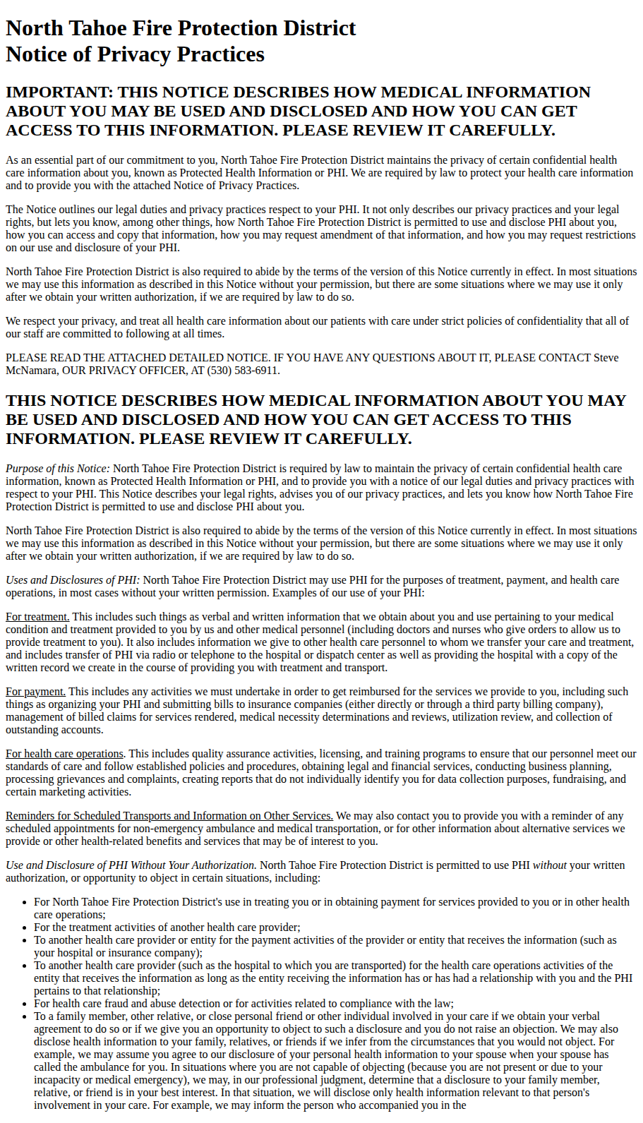North Tahoe Fire Protection District
Notice of Privacy Practices
IMPORTANT: THIS NOTICE DESCRIBES HOW MEDICAL INFORMATION ABOUT YOU MAY BE USED AND DISCLOSED AND HOW YOU CAN GET ACCESS TO THIS INFORMATION. PLEASE REVIEW IT CAREFULLY.
As an essential part of our commitment to you, North Tahoe Fire Protection District maintains the privacy of certain confidential health care information about you, known as Protected Health Information or PHI. We are required by law to protect your health care information and to provide you with the attached Notice of Privacy Practices.
The Notice outlines our legal duties and privacy practices respect to your PHI. It not only describes our privacy practices and your legal rights, but lets you know, among other things, how North Tahoe Fire Protection District is permitted to use and disclose PHI about you, how you can access and copy that information, how you may request amendment of that information, and how you may request restrictions on our use and disclosure of your PHI.
North Tahoe Fire Protection District is also required to abide by the terms of the version of this Notice currently in effect. In most situations we may use this information as described in this Notice without your permission, but there are some situations where we may use it only after we obtain your written authorization, if we are required by law to do so.
We respect your privacy, and treat all health care information about our patients with care under strict policies of confidentiality that all of our staff are committed to following at all times.
PLEASE READ THE ATTACHED DETAILED NOTICE. IF YOU HAVE ANY QUESTIONS ABOUT IT, PLEASE CONTACT Steve McNamara, OUR PRIVACY OFFICER, AT (530) 583-6911.
THIS NOTICE DESCRIBES HOW MEDICAL INFORMATION ABOUT YOU MAY BE USED AND DISCLOSED AND HOW YOU CAN GET ACCESS TO THIS INFORMATION. PLEASE REVIEW IT CAREFULLY.
Purpose of this Notice: North Tahoe Fire Protection District is required by law to maintain the privacy of certain confidential health care information, known as Protected Health Information or PHI, and to provide you with a notice of our legal duties and privacy practices with respect to your PHI. This Notice describes your legal rights, advises you of our privacy practices, and lets you know how North Tahoe Fire Protection District is permitted to use and disclose PHI about you.
North Tahoe Fire Protection District is also required to abide by the terms of the version of this Notice currently in effect. In most situations we may use this information as described in this Notice without your permission, but there are some situations where we may use it only after we obtain your written authorization, if we are required by law to do so.
Uses and Disclosures of PHI: North Tahoe Fire Protection District may use PHI for the purposes of treatment, payment, and health care operations, in most cases without your written permission. Examples of our use of your PHI:
For treatment. This includes such things as verbal and written information that we obtain about you and use pertaining to your medical condition and treatment provided to you by us and other medical personnel (including doctors and nurses who give orders to allow us to provide treatment to you). It also includes information we give to other health care personnel to whom we transfer your care and treatment, and includes transfer of PHI via radio or telephone to the hospital or dispatch center as well as providing the hospital with a copy of the written record we create in the course of providing you with treatment and transport.
For payment. This includes any activities we must undertake in order to get reimbursed for the services we provide to you, including such things as organizing your PHI and submitting bills to insurance companies (either directly or through a third party billing company), management of billed claims for services rendered, medical necessity determinations and reviews, utilization review, and collection of outstanding accounts.
For health care operations. This includes quality assurance activities, licensing, and training programs to ensure that our personnel meet our standards of care and follow established policies and procedures, obtaining legal and financial services, conducting business planning, processing grievances and complaints, creating reports that do not individually identify you for data collection purposes, fundraising, and certain marketing activities.
Reminders for Scheduled Transports and Information on Other Services. We may also contact you to provide you with a reminder of any scheduled appointments for non-emergency ambulance and medical transportation, or for other information about alternative services we provide or other health-related benefits and services that may be of interest to you.
Use and Disclosure of PHI Without Your Authorization. North Tahoe Fire Protection District is permitted to use PHI without your written authorization, or opportunity to object in certain situations, including:
For North Tahoe Fire Protection District's use in treating you or in obtaining payment for services provided to you or in other health care operations;
For the treatment activities of another health care provider;
To another health care provider or entity for the payment activities of the provider or entity that receives the information (such as your hospital or insurance company);
To another health care provider (such as the hospital to which you are transported) for the health care operations activities of the entity that receives the information as long as the entity receiving the information has or has had a relationship with you and the PHI pertains to that relationship;
For health care fraud and abuse detection or for activities related to compliance with the law;
To a family member, other relative, or close personal friend or other individual involved in your care if we obtain your verbal agreement to do so or if we give you an opportunity to object to such a disclosure and you do not raise an objection. We may also disclose health information to your family, relatives, or friends if we infer from the circumstances that you would not object. For example, we may assume you agree to our disclosure of your personal health information to your spouse when your spouse has called the ambulance for you. In situations where you are not capable of objecting (because you are not present or due to your incapacity or medical emergency), we may, in our professional judgment, determine that a disclosure to your family member, relative, or friend is in your best interest. In that situation, we will disclose only health information relevant to that person's involvement in your care. For example, we may inform the person who accompanied you in the